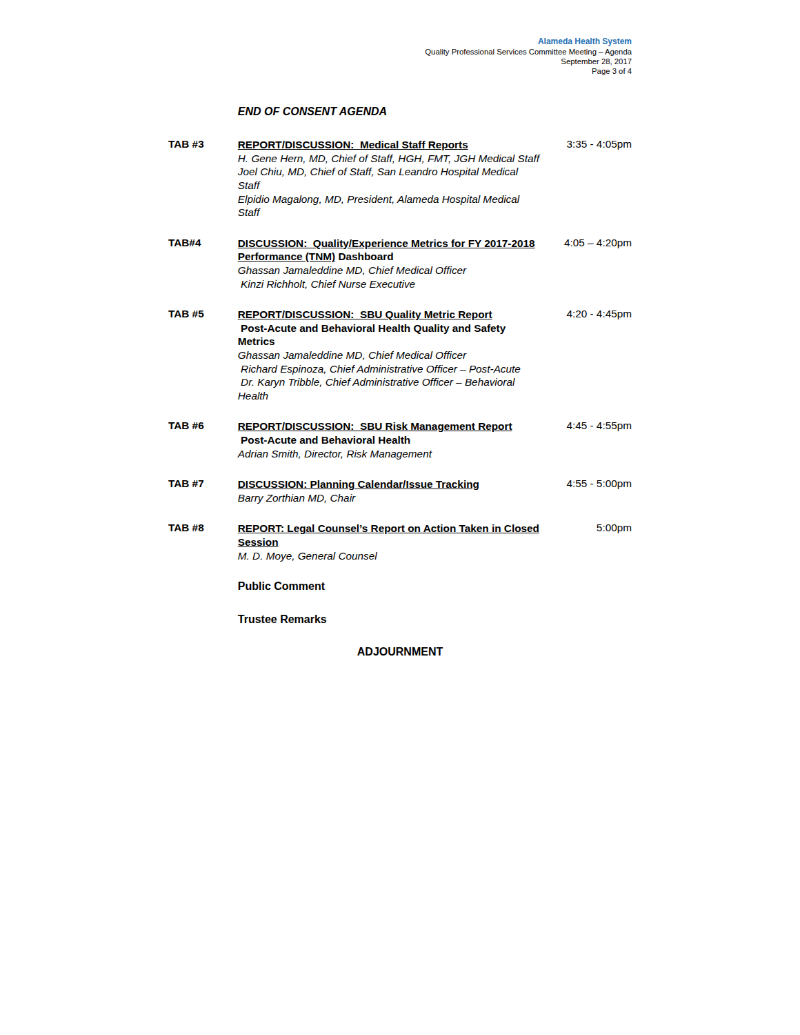Alameda Health System
Quality Professional Services Committee Meeting – Agenda
September 28, 2017
Page 3 of 4
END OF CONSENT AGENDA
| TAB #3 | REPORT/DISCUSSION: Medical Staff Reports H. Gene Hern, MD, Chief of Staff, HGH, FMT, JGH Medical Staff Joel Chiu, MD, Chief of Staff, San Leandro Hospital Medical Staff Elpidio Magalong, MD, President, Alameda Hospital Medical Staff | 3:35 - 4:05pm |
| TAB#4 | DISCUSSION: Quality/Experience Metrics for FY 2017-2018 Performance (TNM) Dashboard Ghassan Jamaleddine MD, Chief Medical Officer Kinzi Richholt, Chief Nurse Executive | 4:05 – 4:20pm |
| TAB #5 | REPORT/DISCUSSION: SBU Quality Metric Report Post-Acute and Behavioral Health Quality and Safety Metrics Ghassan Jamaleddine MD, Chief Medical Officer Richard Espinoza, Chief Administrative Officer – Post-Acute Dr. Karyn Tribble, Chief Administrative Officer – Behavioral Health | 4:20 - 4:45pm |
| TAB #6 | REPORT/DISCUSSION: SBU Risk Management Report Post-Acute and Behavioral Health Adrian Smith, Director, Risk Management | 4:45 - 4:55pm |
| TAB #7 | DISCUSSION: Planning Calendar/Issue Tracking Barry Zorthian MD, Chair | 4:55 - 5:00pm |
| TAB #8 | REPORT: Legal Counsel’s Report on Action Taken in Closed Session M. D. Moye, General Counsel | 5:00pm |
Public Comment
Trustee Remarks
ADJOURNMENT